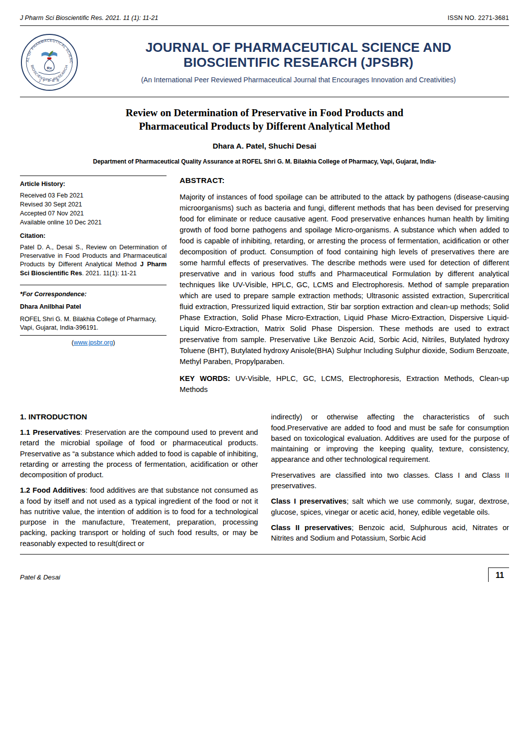J Pharm Sci Bioscientific Res. 2021. 11 (1): 11-21
ISSN NO. 2271-3681
JOURNAL OF PHARMACEUTICAL SCIENCE AND BIOSCIENTIFIC RESEARCH Rx J P S B R
JOURNAL OF PHARMACEUTICAL SCIENCE AND
BIOSCIENTIFIC RESEARCH (JPSBR)
(An International Peer Reviewed Pharmaceutical Journal that Encourages Innovation and Creativities)
Review on Determination of Preservative in Food Products and
Pharmaceutical Products by Different Analytical Method
Dhara A. Patel, Shuchi Desai
Department of Pharmaceutical Quality Assurance at ROFEL Shri G. M. Bilakhia College of Pharmacy, Vapi, Gujarat, India-
Article History:
Received 03 Feb 2021
Revised 30 Sept 2021
Accepted 07 Nov 2021
Available online 10 Dec 2021
Citation:
Patel D. A., Desai S., Review on Determination of Preservative in Food Products and Pharmaceutical Products by Different Analytical Method J Pharm Sci Bioscientific Res. 2021. 11(1): 11-21
*For Correspondence:
Dhara Anilbhai Patel
ROFEL Shri G. M. Bilakhia College of Pharmacy, Vapi, Gujarat, India-396191.
(www.jpsbr.org)
ABSTRACT:
Majority of instances of food spoilage can be attributed to the attack by pathogens (disease-causing microorganisms) such as bacteria and fungi, different methods that has been devised for preserving food for eliminate or reduce causative agent. Food preservative enhances human health by limiting growth of food borne pathogens and spoilage Micro-organisms. A substance which when added to food is capable of inhibiting, retarding, or arresting the process of fermentation, acidification or other decomposition of product. Consumption of food containing high levels of preservatives there are some harmful effects of preservatives. The describe methods were used for detection of different preservative and in various food stuffs and Pharmaceutical Formulation by different analytical techniques like UV-Visible, HPLC, GC, LCMS and Electrophoresis. Method of sample preparation which are used to prepare sample extraction methods; Ultrasonic assisted extraction, Supercritical fluid extraction, Pressurized liquid extraction, Stir bar sorption extraction and clean-up methods; Solid Phase Extraction, Solid Phase Micro-Extraction, Liquid Phase Micro-Extraction, Dispersive Liquid-Liquid Micro-Extraction, Matrix Solid Phase Dispersion. These methods are used to extract preservative from sample. Preservative Like Benzoic Acid, Sorbic Acid, Nitriles, Butylated hydroxy Toluene (BHT), Butylated hydroxy Anisole(BHA) Sulphur Including Sulphur dioxide, Sodium Benzoate, Methyl Paraben, Propylparaben.
KEY WORDS: UV-Visible, HPLC, GC, LCMS, Electrophoresis, Extraction Methods, Clean-up Methods
1. INTRODUCTION
1.1 Preservatives: Preservation are the compound used to prevent and retard the microbial spoilage of food or pharmaceutical products. Preservative as “a substance which added to food is capable of inhibiting, retarding or arresting the process of fermentation, acidification or other decomposition of product.
1.2 Food Additives: food additives are that substance not consumed as a food by itself and not used as a typical ingredient of the food or not it has nutritive value, the intention of addition is to food for a technological purpose in the manufacture, Treatement, preparation, processing packing, packing transport or holding of such food results, or may be reasonably expected to result(direct or
indirectly) or otherwise affecting the characteristics of such food.Preservative are added to food and must be safe for consumption based on toxicological evaluation. Additives are used for the purpose of maintaining or improving the keeping quality, texture, consistency, appearance and other technological requirement.
Preservatives are classified into two classes. Class I and Class II preservatives.
Class I preservatives; salt which we use commonly, sugar, dextrose, glucose, spices, vinegar or acetic acid, honey, edible vegetable oils.
Class II preservatives; Benzoic acid, Sulphurous acid, Nitrates or Nitrites and Sodium and Potassium, Sorbic Acid
Patel & Desai
11